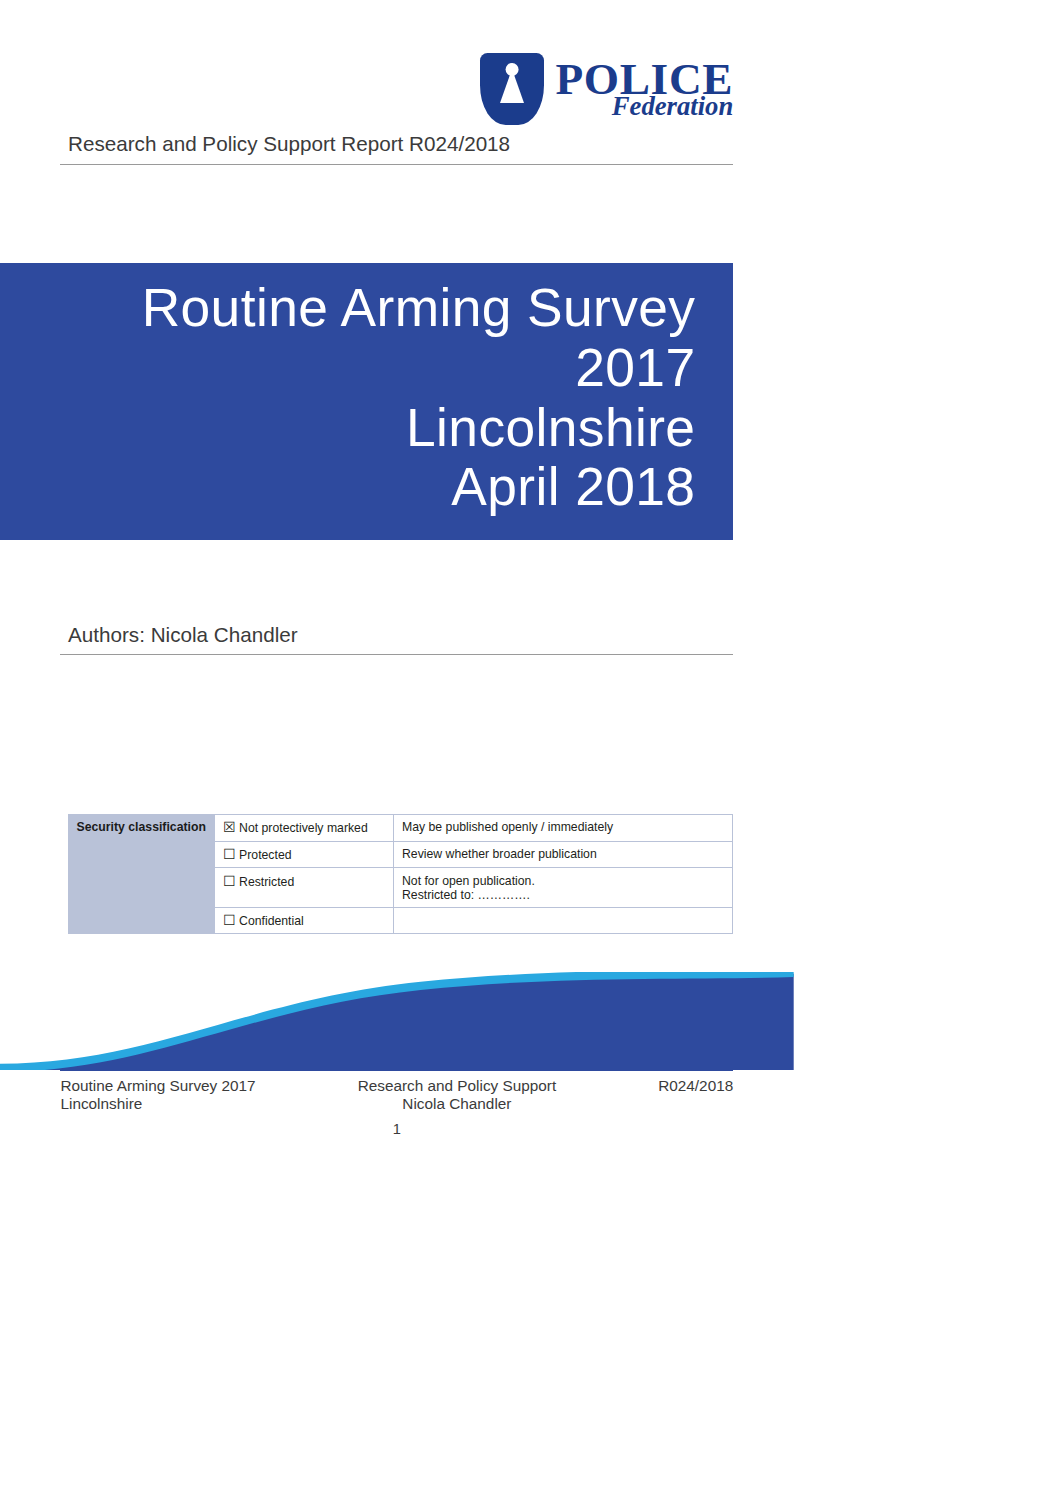POLICE Federation
Research and Policy Support Report R024/2018
Routine Arming Survey 2017 Lincolnshire April 2018
Authors: Nicola Chandler
| Security classification | ☒ Not protectively marked | May be published openly / immediately |
| | ☐ Protected | Review whether broader publication |
| | ☐ Restricted | Not for open publication. Restricted to: …………. |
| | ☐ Confidential | |
Routine Arming Survey 2017
Lincolnshire
Research and Policy Support
Nicola Chandler
R024/2018
1